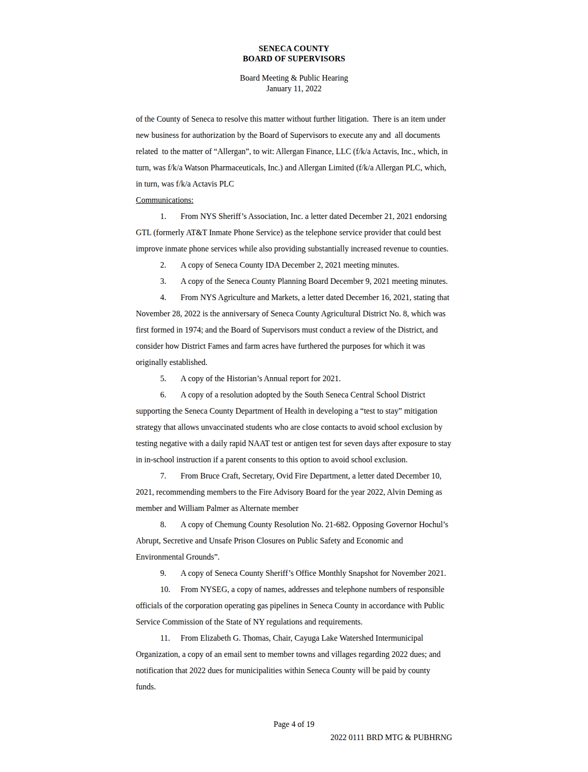Seneca County
Board of Supervisors
Board Meeting & Public Hearing
January 11, 2022
of the County of Seneca to resolve this matter without further litigation. There is an item under new business for authorization by the Board of Supervisors to execute any and all documents related to the matter of “Allergan”, to wit: Allergan Finance, LLC (f/k/a Actavis, Inc., which, in turn, was f/k/a Watson Pharmaceuticals, Inc.) and Allergan Limited (f/k/a Allergan PLC, which, in turn, was f/k/a Actavis PLC
Communications:
From NYS Sheriff’s Association, Inc. a letter dated December 21, 2021 endorsing GTL (formerly AT&T Inmate Phone Service) as the telephone service provider that could best improve inmate phone services while also providing substantially increased revenue to counties.
A copy of Seneca County IDA December 2, 2021 meeting minutes.
A copy of the Seneca County Planning Board December 9, 2021 meeting minutes.
From NYS Agriculture and Markets, a letter dated December 16, 2021, stating that November 28, 2022 is the anniversary of Seneca County Agricultural District No. 8, which was first formed in 1974; and the Board of Supervisors must conduct a review of the District, and consider how District Fames and farm acres have furthered the purposes for which it was originally established.
A copy of the Historian’s Annual report for 2021.
A copy of a resolution adopted by the South Seneca Central School District supporting the Seneca County Department of Health in developing a “test to stay” mitigation strategy that allows unvaccinated students who are close contacts to avoid school exclusion by testing negative with a daily rapid NAAT test or antigen test for seven days after exposure to stay in in-school instruction if a parent consents to this option to avoid school exclusion.
From Bruce Craft, Secretary, Ovid Fire Department, a letter dated December 10, 2021, recommending members to the Fire Advisory Board for the year 2022, Alvin Deming as member and William Palmer as Alternate member
A copy of Chemung County Resolution No. 21-682. Opposing Governor Hochul’s Abrupt, Secretive and Unsafe Prison Closures on Public Safety and Economic and Environmental Grounds”.
A copy of Seneca County Sheriff’s Office Monthly Snapshot for November 2021.
From NYSEG, a copy of names, addresses and telephone numbers of responsible officials of the corporation operating gas pipelines in Seneca County in accordance with Public Service Commission of the State of NY regulations and requirements.
From Elizabeth G. Thomas, Chair, Cayuga Lake Watershed Intermunicipal Organization, a copy of an email sent to member towns and villages regarding 2022 dues; and notification that 2022 dues for municipalities within Seneca County will be paid by county funds.
Page 4 of 19
2022 0111 BRD MTG & PUBHRNG